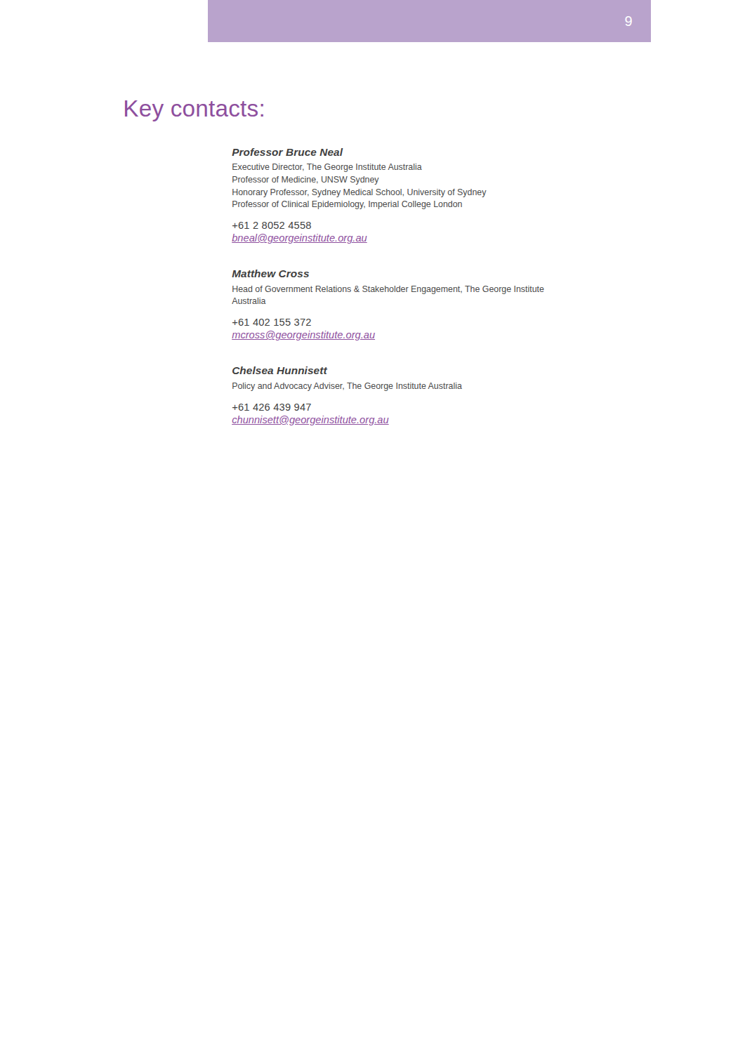9
Key contacts:
Professor Bruce Neal
Executive Director, The George Institute Australia
Professor of Medicine, UNSW Sydney
Honorary Professor, Sydney Medical School, University of Sydney
Professor of Clinical Epidemiology, Imperial College London
+61 2 8052 4558
bneal@georgeinstitute.org.au
Matthew Cross
Head of Government Relations & Stakeholder Engagement, The George Institute Australia
+61 402 155 372
mcross@georgeinstitute.org.au
Chelsea Hunnisett
Policy and Advocacy Adviser, The George Institute Australia
+61 426 439 947
chunnisett@georgeinstitute.org.au